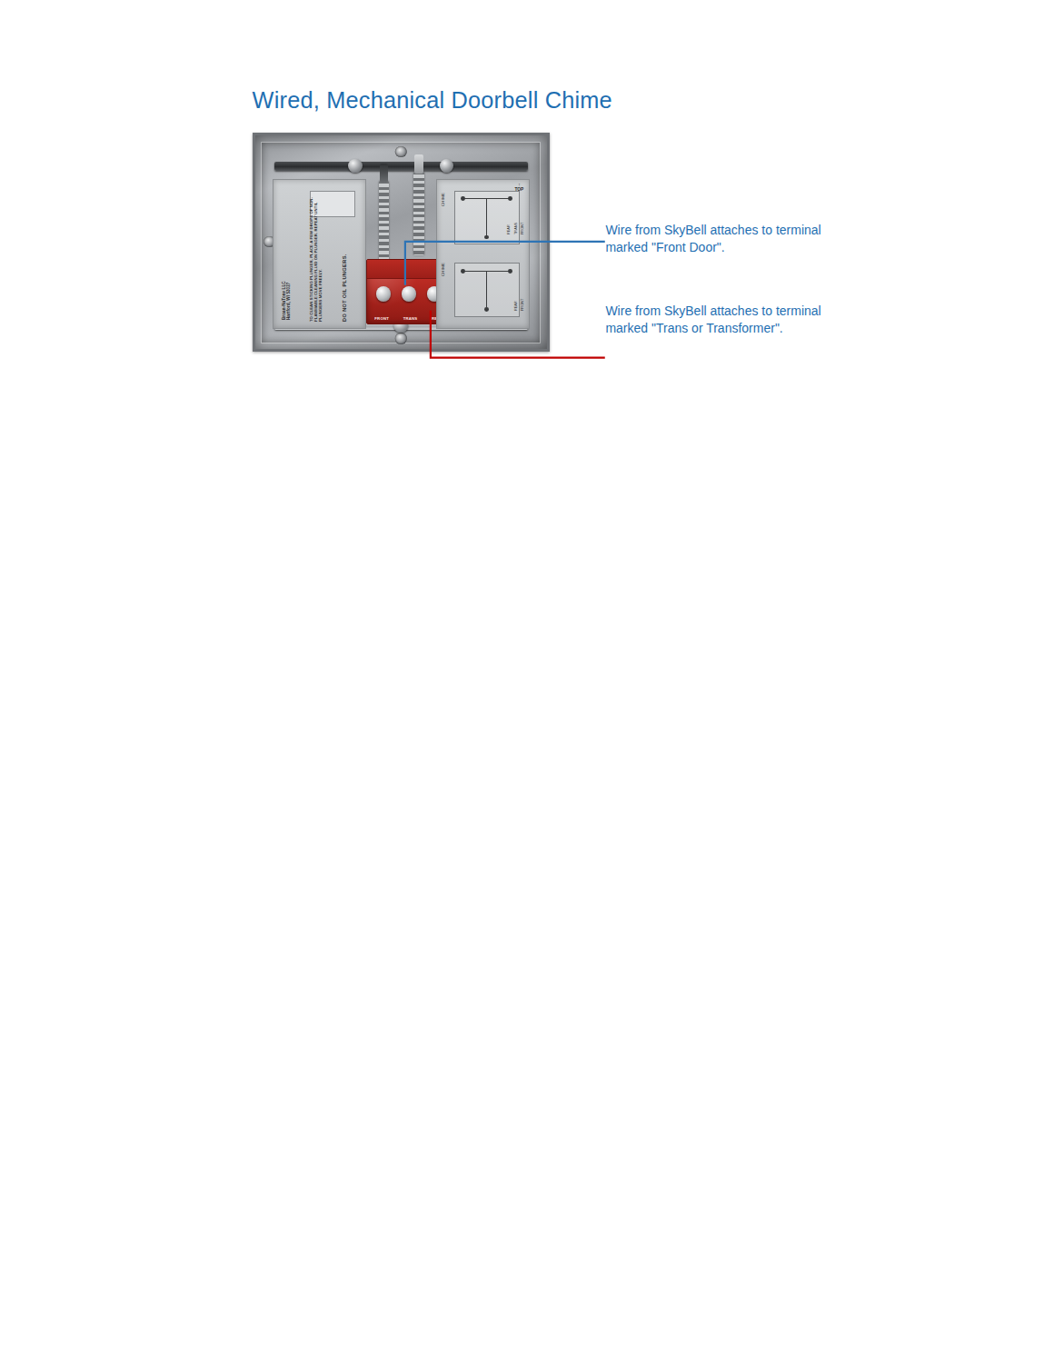Wired, Mechanical Doorbell Chime
Broan-NuTone LLC
Hartford, WI 53027
To clean sticking plunger, place a few drops of non-flammable cleaning fluid on plunger. Repeat until plungers move freely.
DO NOT OIL PLUNGERS.
FRONT TRANS REAR
↑TOP
CHIME
CHIME
FRONT
TRANS
REAR
FRONT
REAR
Wire from SkyBell attaches to terminal marked "Front Door".
Wire from SkyBell attaches to terminal marked "Trans or Transformer".